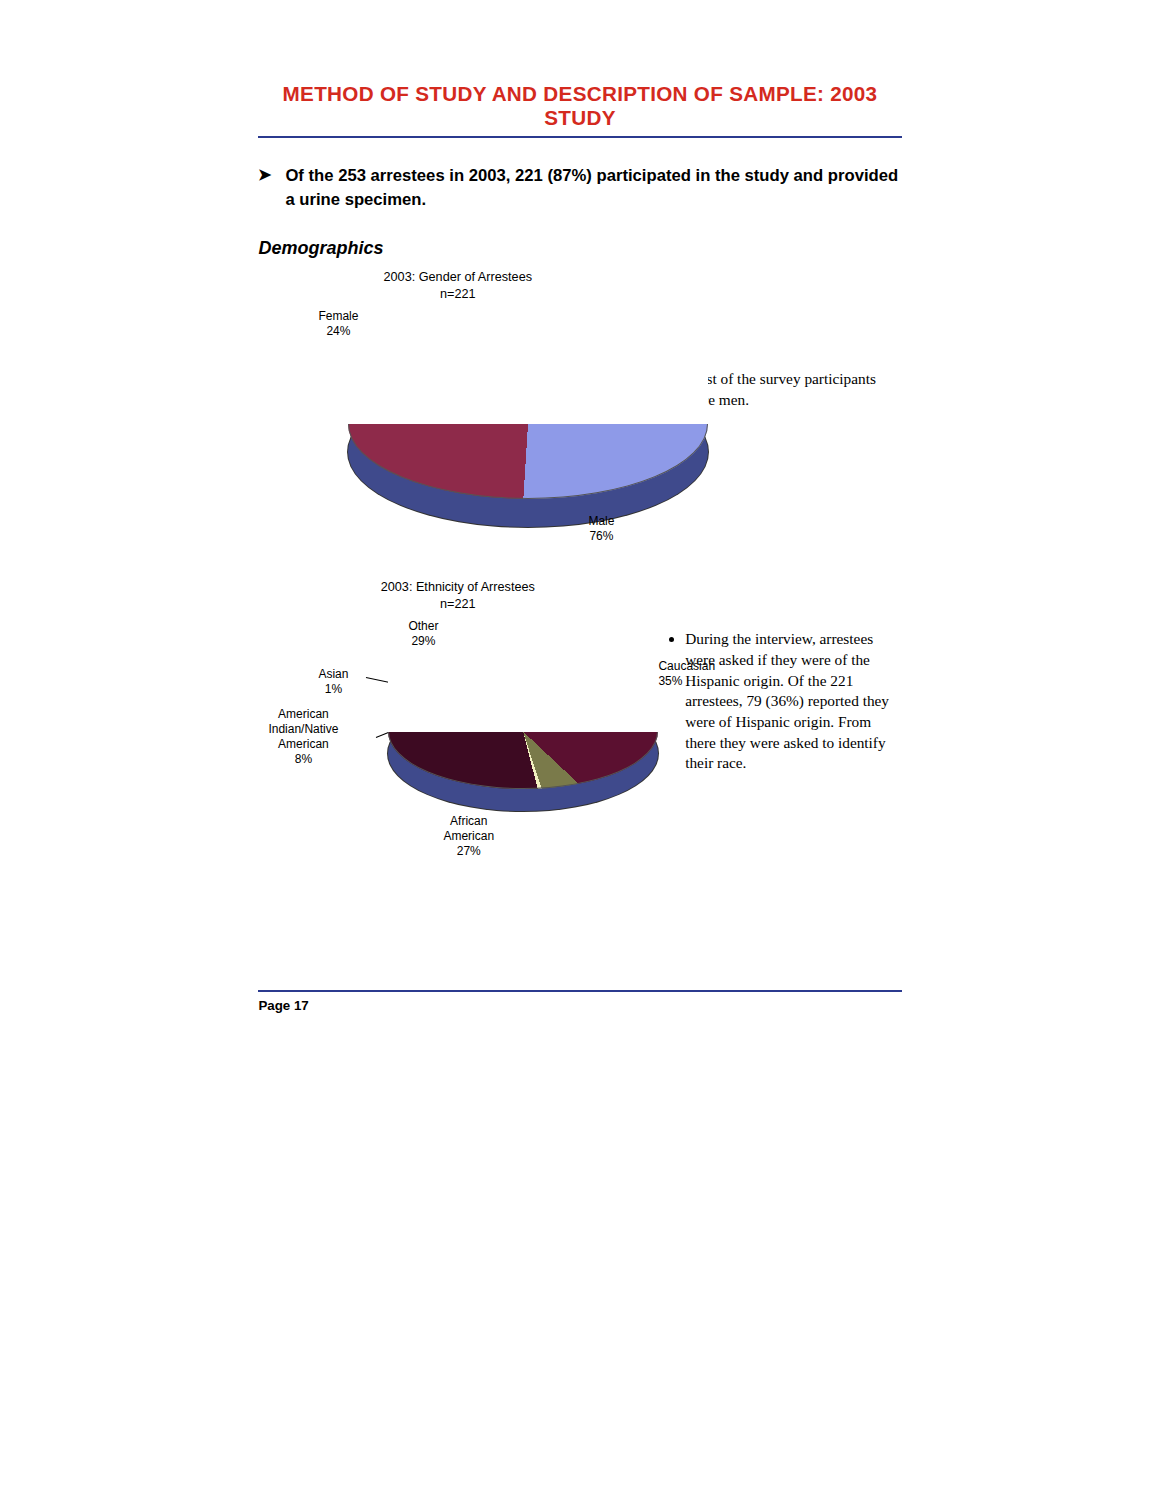METHOD OF STUDY AND DESCRIPTION OF SAMPLE: 2003 STUDY
➤ Of the 253 arrestees in 2003, 221 (87%) participated in the study and provided a urine specimen.
Demographics
2003: Gender of Arrestees
n=221
Female
24%
Male
76%
Most of the survey participants were men.
2003: Ethnicity of Arrestees
n=221
Other
29%
Asian
1%
American
Indian/Native
American
8%
Caucasian
35%
African
American
27%
During the interview, arrestees were asked if they were of the Hispanic origin. Of the 221 arrestees, 79 (36%) reported they were of Hispanic origin. From there they were asked to identify their race.
Page 17